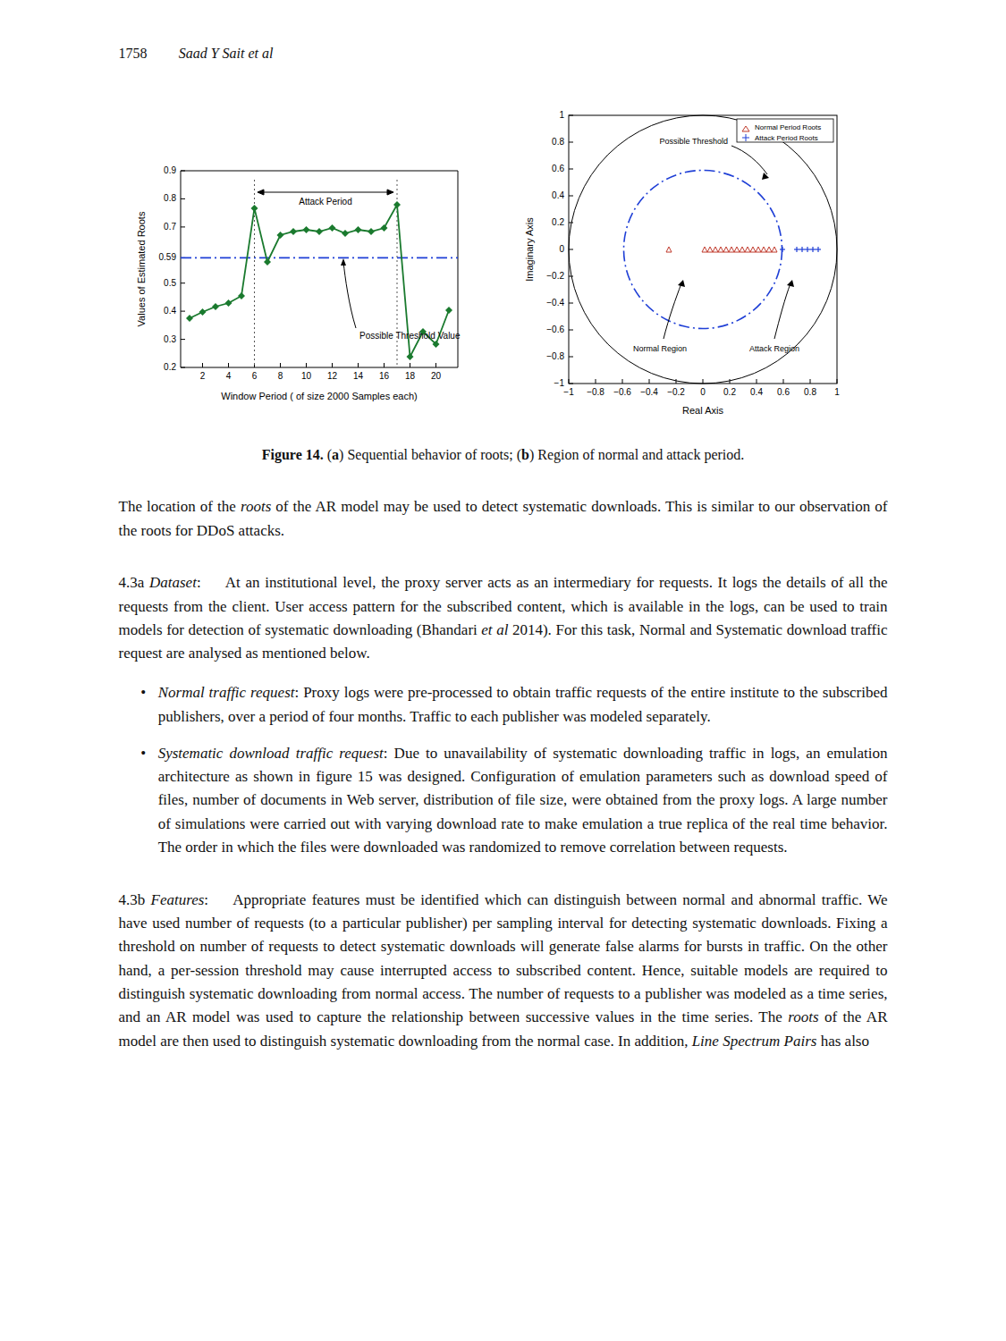1758 Saad Y Sait et al
y mapping: 0.2 -> 240, 0.9 -> 20 => y = 240 - (v-0.2)*(220/0.7) 0.2 0.3 0.4 0.5 0.59 0.7 0.8 0.9 2 4 6 8 10 12 14 16 18 20 Window Period ( of size 2000 Samples each) Values of Estimated Roots Attack Period Possible Threshold Value
−1 −0.8 −0.6 −0.4 −0.2 0 0.2 0.4 0.6 0.8 1 1 0.8 0.6 0.4 0.2 0 −0.2 −0.4 −0.6 −0.8 −1 Real Axis Imaginary Axis Normal Period Roots Attack Period Roots Possible Threshold Normal Region Attack Region
Figure 14. (a) Sequential behavior of roots; (b) Region of normal and attack period.
The location of the roots of the AR model may be used to detect systematic downloads. This is similar to our observation of the roots for DDoS attacks.
4.3a Dataset: At an institutional level, the proxy server acts as an intermediary for requests. It logs the details of all the requests from the client. User access pattern for the subscribed content, which is available in the logs, can be used to train models for detection of systematic downloading (Bhandari et al 2014). For this task, Normal and Systematic download traffic request are analysed as mentioned below.
Normal traffic request: Proxy logs were pre-processed to obtain traffic requests of the entire institute to the subscribed publishers, over a period of four months. Traffic to each publisher was modeled separately.
Systematic download traffic request: Due to unavailability of systematic downloading traffic in logs, an emulation architecture as shown in figure 15 was designed. Configuration of emulation parameters such as download speed of files, number of documents in Web server, distribution of file size, were obtained from the proxy logs. A large number of simulations were carried out with varying download rate to make emulation a true replica of the real time behavior. The order in which the files were downloaded was randomized to remove correlation between requests.
4.3b Features: Appropriate features must be identified which can distinguish between normal and abnormal traffic. We have used number of requests (to a particular publisher) per sampling interval for detecting systematic downloads. Fixing a threshold on number of requests to detect systematic downloads will generate false alarms for bursts in traffic. On the other hand, a per-session threshold may cause interrupted access to subscribed content. Hence, suitable models are required to distinguish systematic downloading from normal access. The number of requests to a publisher was modeled as a time series, and an AR model was used to capture the relationship between successive values in the time series. The roots of the AR model are then used to distinguish systematic downloading from the normal case. In addition, Line Spectrum Pairs has also